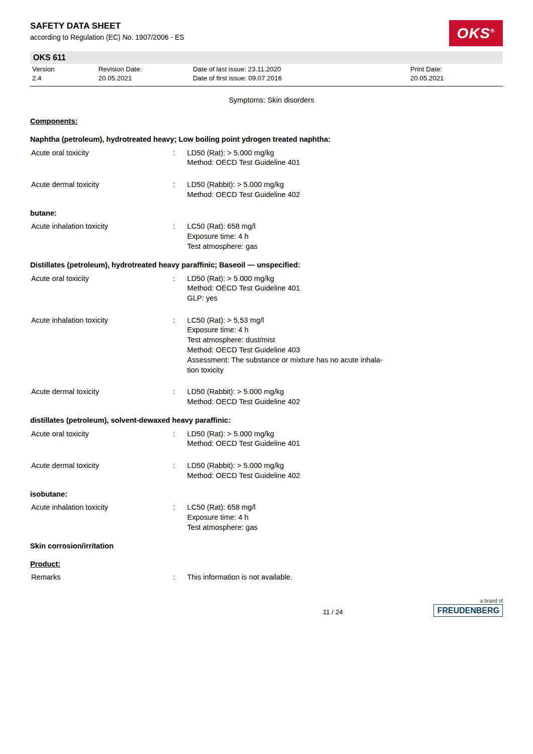SAFETY DATA SHEET
according to Regulation (EC) No. 1907/2006 - ES
OKS®
OKS 611
| Version 2.4 | Revision Date: 20.05.2021 | Date of last issue: 23.11.2020 Date of first issue: 09.07.2016 | Print Date: 20.05.2021 |
Symptoms: Skin disorders
Components:
Naphtha (petroleum), hydrotreated heavy; Low boiling point ydrogen treated naphtha:
| Acute oral toxicity | : | LD50 (Rat): > 5.000 mg/kg Method: OECD Test Guideline 401 |
| Acute dermal toxicity | : | LD50 (Rabbit): > 5.000 mg/kg Method: OECD Test Guideline 402 |
butane:
| Acute inhalation toxicity | : | LC50 (Rat): 658 mg/l Exposure time: 4 h Test atmosphere: gas |
Distillates (petroleum), hydrotreated heavy paraffinic; Baseoil — unspecified:
| Acute oral toxicity | : | LD50 (Rat): > 5.000 mg/kg Method: OECD Test Guideline 401 GLP: yes |
| Acute inhalation toxicity | : | LC50 (Rat): > 5,53 mg/l Exposure time: 4 h Test atmosphere: dust/mist Method: OECD Test Guideline 403 Assessment: The substance or mixture has no acute inhala- tion toxicity |
| Acute dermal toxicity | : | LD50 (Rabbit): > 5.000 mg/kg Method: OECD Test Guideline 402 |
distillates (petroleum), solvent-dewaxed heavy paraffinic:
| Acute oral toxicity | : | LD50 (Rat): > 5.000 mg/kg Method: OECD Test Guideline 401 |
| Acute dermal toxicity | : | LD50 (Rabbit): > 5.000 mg/kg Method: OECD Test Guideline 402 |
isobutane:
| Acute inhalation toxicity | : | LC50 (Rat): 658 mg/l Exposure time: 4 h Test atmosphere: gas |
Skin corrosion/irritation
Product:
| Remarks | : | This information is not available. |
11 / 24
a brand of
FREUDENBERG